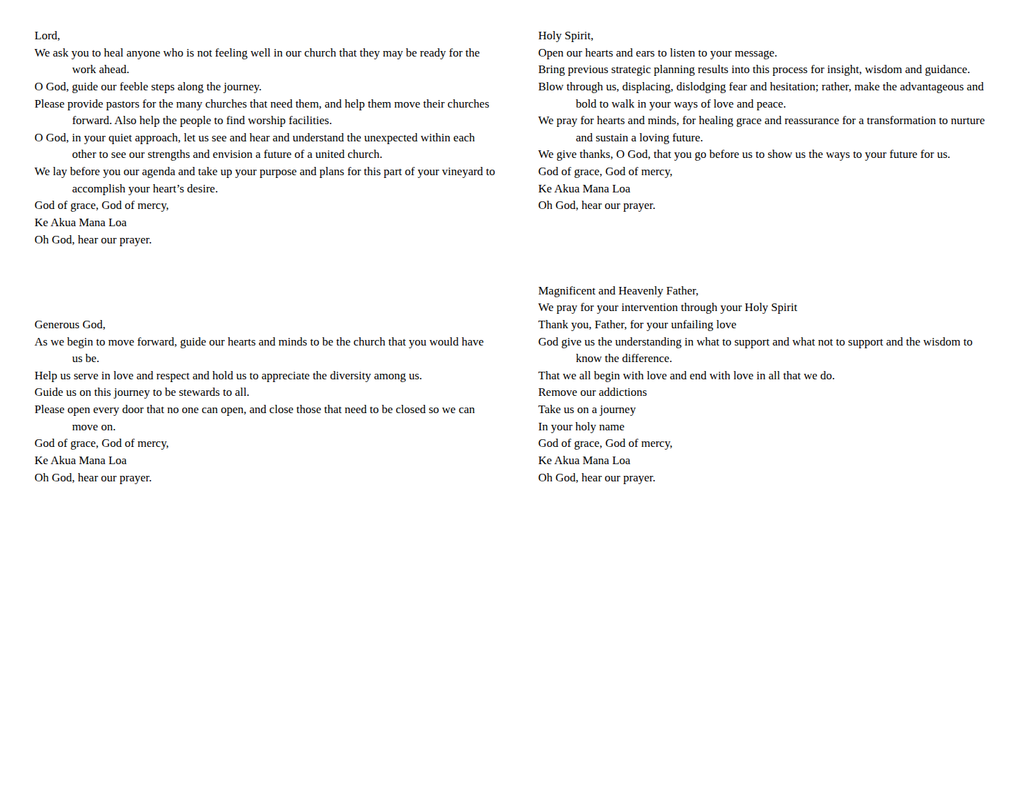Lord,
We ask you to heal anyone who is not feeling well in our church that they may be ready for the work ahead.
O God, guide our feeble steps along the journey.
Please provide pastors for the many churches that need them, and help them move their churches forward. Also help the people to find worship facilities.
O God, in your quiet approach, let us see and hear and understand the unexpected within each other to see our strengths and envision a future of a united church.
We lay before you our agenda and take up your purpose and plans for this part of your vineyard to accomplish your heart’s desire.
God of grace, God of mercy,
Ke Akua Mana Loa
Oh God, hear our prayer.
Generous God,
As we begin to move forward, guide our hearts and minds to be the church that you would have us be.
Help us serve in love and respect and hold us to appreciate the diversity among us.
Guide us on this journey to be stewards to all.
Please open every door that no one can open, and close those that need to be closed so we can move on.
God of grace, God of mercy,
Ke Akua Mana Loa
Oh God, hear our prayer.
Holy Spirit,
Open our hearts and ears to listen to your message.
Bring previous strategic planning results into this process for insight, wisdom and guidance.
Blow through us, displacing, dislodging fear and hesitation; rather, make the advantageous and bold to walk in your ways of love and peace.
We pray for hearts and minds, for healing grace and reassurance for a transformation to nurture and sustain a loving future.
We give thanks, O God, that you go before us to show us the ways to your future for us.
God of grace, God of mercy,
Ke Akua Mana Loa
Oh God, hear our prayer.
Magnificent and Heavenly Father,
We pray for your intervention through your Holy Spirit
Thank you, Father, for your unfailing love
God give us the understanding in what to support and what not to support and the wisdom to know the difference.
That we all begin with love and end with love in all that we do.
Remove our addictions
Take us on a journey
In your holy name
God of grace, God of mercy,
Ke Akua Mana Loa
Oh God, hear our prayer.